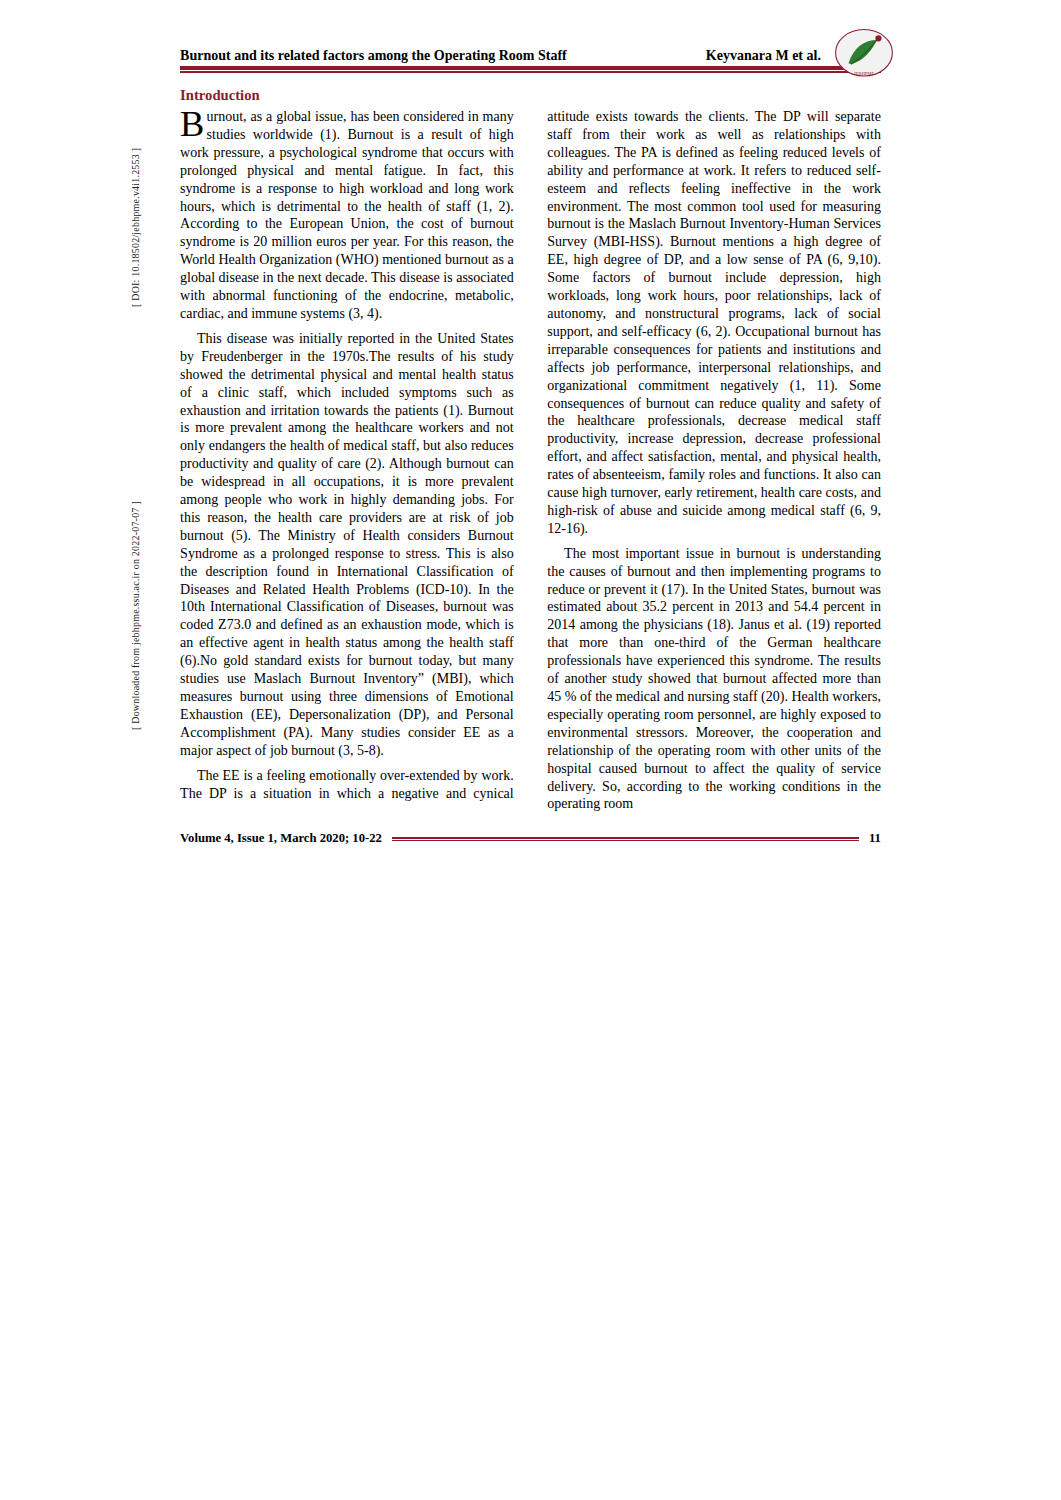[ DOI: 10.18502/jebhpme.v4i1.2553 ]
[ Downloaded from jebhpme.ssu.ac.ir on 2022-07-07 ]
JEBHPME
Burnout and its related factors among the Operating Room Staff
Keyvanara M et al.
Introduction
Burnout, as a global issue, has been considered in many studies worldwide (1). Burnout is a result of high work pressure, a psychological syndrome that occurs with prolonged physical and mental fatigue. In fact, this syndrome is a response to high workload and long work hours, which is detrimental to the health of staff (1, 2). According to the European Union, the cost of burnout syndrome is 20 million euros per year. For this reason, the World Health Organization (WHO) mentioned burnout as a global disease in the next decade. This disease is associated with abnormal functioning of the endocrine, metabolic, cardiac, and immune systems (3, 4).
This disease was initially reported in the United States by Freudenberger in the 1970s.The results of his study showed the detrimental physical and mental health status of a clinic staff, which included symptoms such as exhaustion and irritation towards the patients (1). Burnout is more prevalent among the healthcare workers and not only endangers the health of medical staff, but also reduces productivity and quality of care (2). Although burnout can be widespread in all occupations, it is more prevalent among people who work in highly demanding jobs. For this reason, the health care providers are at risk of job burnout (5). The Ministry of Health considers Burnout Syndrome as a prolonged response to stress. This is also the description found in International Classification of Diseases and Related Health Problems (ICD-10). In the 10th International Classification of Diseases, burnout was coded Z73.0 and defined as an exhaustion mode, which is an effective agent in health status among the health staff (6).No gold standard exists for burnout today, but many studies use Maslach Burnout Inventory” (MBI), which measures burnout using three dimensions of Emotional Exhaustion (EE), Depersonalization (DP), and Personal Accomplishment (PA). Many studies consider EE as a major aspect of job burnout (3, 5-8).
The EE is a feeling emotionally over-extended by work. The DP is a situation in which a negative and cynical attitude exists towards the clients. The DP will separate staff from their work as well as relationships with colleagues. The PA is defined as feeling reduced levels of ability and performance at work. It refers to reduced self-esteem and reflects feeling ineffective in the work environment. The most common tool used for measuring burnout is the Maslach Burnout Inventory-Human Services Survey (MBI-HSS). Burnout mentions a high degree of EE, high degree of DP, and a low sense of PA (6, 9,10). Some factors of burnout include depression, high workloads, long work hours, poor relationships, lack of autonomy, and nonstructural programs, lack of social support, and self-efficacy (6, 2). Occupational burnout has irreparable consequences for patients and institutions and affects job performance, interpersonal relationships, and organizational commitment negatively (1, 11). Some consequences of burnout can reduce quality and safety of the healthcare professionals, decrease medical staff productivity, increase depression, decrease professional effort, and affect satisfaction, mental, and physical health, rates of absenteeism, family roles and functions. It also can cause high turnover, early retirement, health care costs, and high-risk of abuse and suicide among medical staff (6, 9, 12-16).
The most important issue in burnout is understanding the causes of burnout and then implementing programs to reduce or prevent it (17). In the United States, burnout was estimated about 35.2 percent in 2013 and 54.4 percent in 2014 among the physicians (18). Janus et al. (19) reported that more than one-third of the German healthcare professionals have experienced this syndrome. The results of another study showed that burnout affected more than 45 % of the medical and nursing staff (20). Health workers, especially operating room personnel, are highly exposed to environmental stressors. Moreover, the cooperation and relationship of the operating room with other units of the hospital caused burnout to affect the quality of service delivery. So, according to the working conditions in the operating room
Volume 4, Issue 1, March 2020; 10-22
11